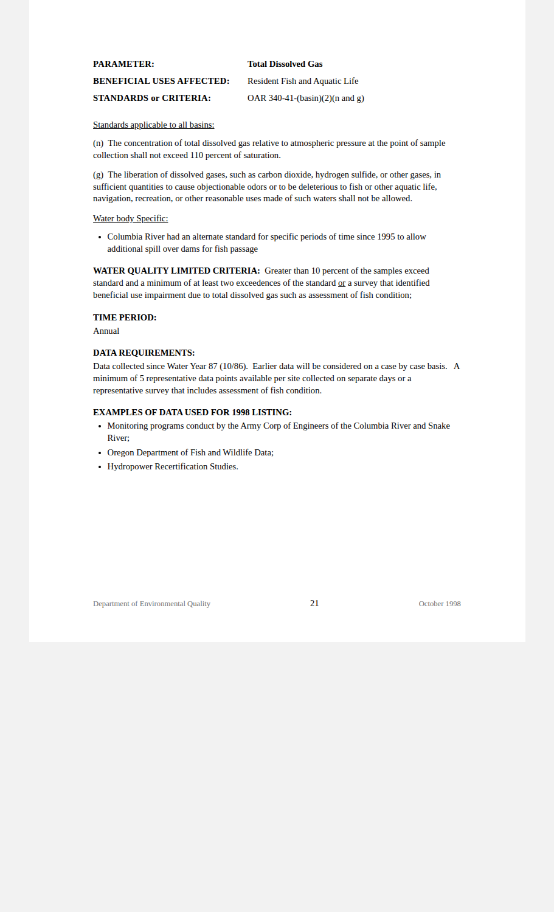| PARAMETER: | Total Dissolved Gas |
| BENEFICIAL USES AFFECTED: | Resident Fish and Aquatic Life |
| STANDARDS or CRITERIA: | OAR 340-41-(basin)(2)(n and g) |
Standards applicable to all basins:
(n) The concentration of total dissolved gas relative to atmospheric pressure at the point of sample collection shall not exceed 110 percent of saturation.
(g) The liberation of dissolved gases, such as carbon dioxide, hydrogen sulfide, or other gases, in sufficient quantities to cause objectionable odors or to be deleterious to fish or other aquatic life, navigation, recreation, or other reasonable uses made of such waters shall not be allowed.
Water body Specific:
Columbia River had an alternate standard for specific periods of time since 1995 to allow additional spill over dams for fish passage
WATER QUALITY LIMITED CRITERIA: Greater than 10 percent of the samples exceed standard and a minimum of at least two exceedences of the standard or a survey that identified beneficial use impairment due to total dissolved gas such as assessment of fish condition;
TIME PERIOD:
Annual
DATA REQUIREMENTS:
Data collected since Water Year 87 (10/86). Earlier data will be considered on a case by case basis. A minimum of 5 representative data points available per site collected on separate days or a representative survey that includes assessment of fish condition.
EXAMPLES OF DATA USED FOR 1998 LISTING:
Monitoring programs conduct by the Army Corp of Engineers of the Columbia River and Snake River;
Oregon Department of Fish and Wildlife Data;
Hydropower Recertification Studies.
Department of Environmental Quality 21 October 1998